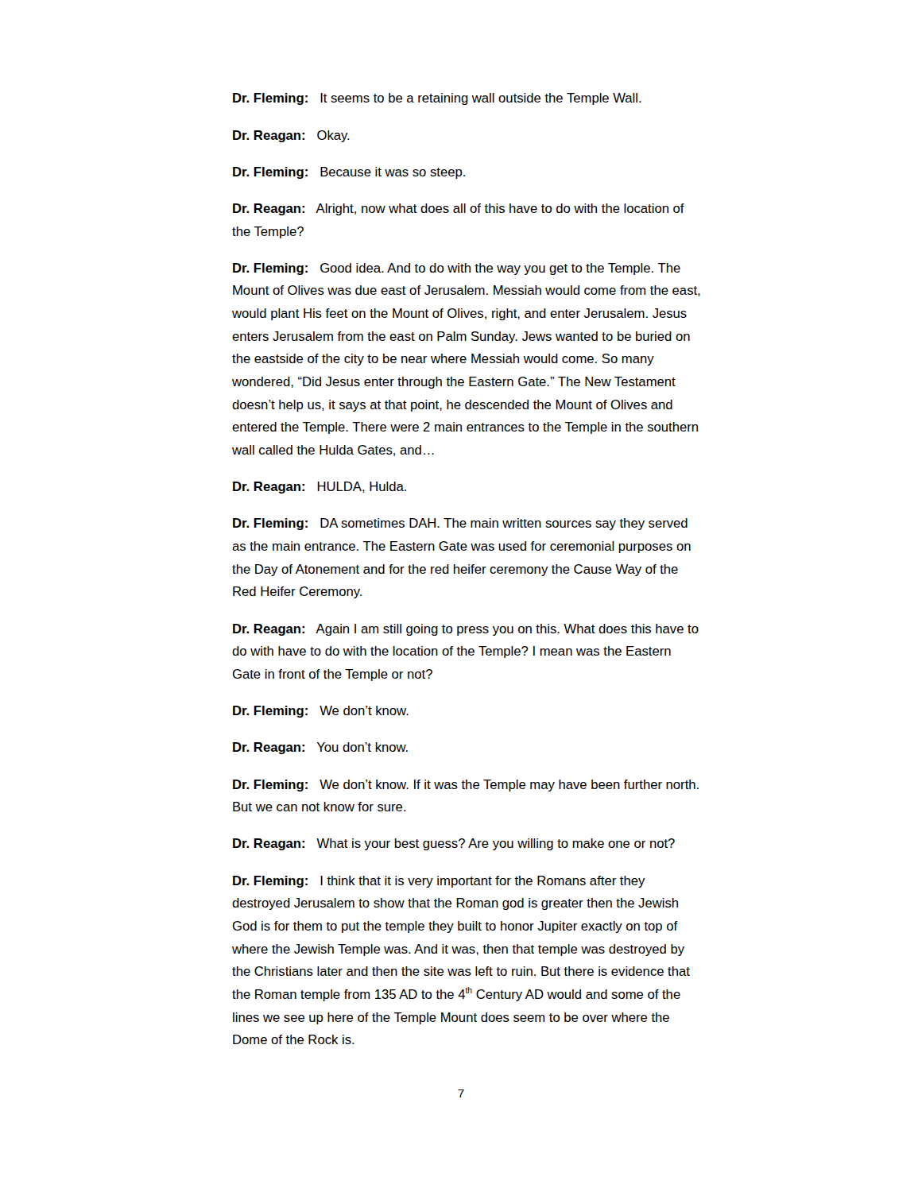Dr. Fleming: It seems to be a retaining wall outside the Temple Wall.
Dr. Reagan: Okay.
Dr. Fleming: Because it was so steep.
Dr. Reagan: Alright, now what does all of this have to do with the location of the Temple?
Dr. Fleming: Good idea. And to do with the way you get to the Temple. The Mount of Olives was due east of Jerusalem. Messiah would come from the east, would plant His feet on the Mount of Olives, right, and enter Jerusalem. Jesus enters Jerusalem from the east on Palm Sunday. Jews wanted to be buried on the eastside of the city to be near where Messiah would come. So many wondered, “Did Jesus enter through the Eastern Gate.” The New Testament doesn’t help us, it says at that point, he descended the Mount of Olives and entered the Temple. There were 2 main entrances to the Temple in the southern wall called the Hulda Gates, and…
Dr. Reagan: HULDA, Hulda.
Dr. Fleming: DA sometimes DAH. The main written sources say they served as the main entrance. The Eastern Gate was used for ceremonial purposes on the Day of Atonement and for the red heifer ceremony the Cause Way of the Red Heifer Ceremony.
Dr. Reagan: Again I am still going to press you on this. What does this have to do with have to do with the location of the Temple? I mean was the Eastern Gate in front of the Temple or not?
Dr. Fleming: We don’t know.
Dr. Reagan: You don’t know.
Dr. Fleming: We don’t know. If it was the Temple may have been further north. But we can not know for sure.
Dr. Reagan: What is your best guess? Are you willing to make one or not?
Dr. Fleming: I think that it is very important for the Romans after they destroyed Jerusalem to show that the Roman god is greater then the Jewish God is for them to put the temple they built to honor Jupiter exactly on top of where the Jewish Temple was. And it was, then that temple was destroyed by the Christians later and then the site was left to ruin. But there is evidence that the Roman temple from 135 AD to the 4th Century AD would and some of the lines we see up here of the Temple Mount does seem to be over where the Dome of the Rock is.
7